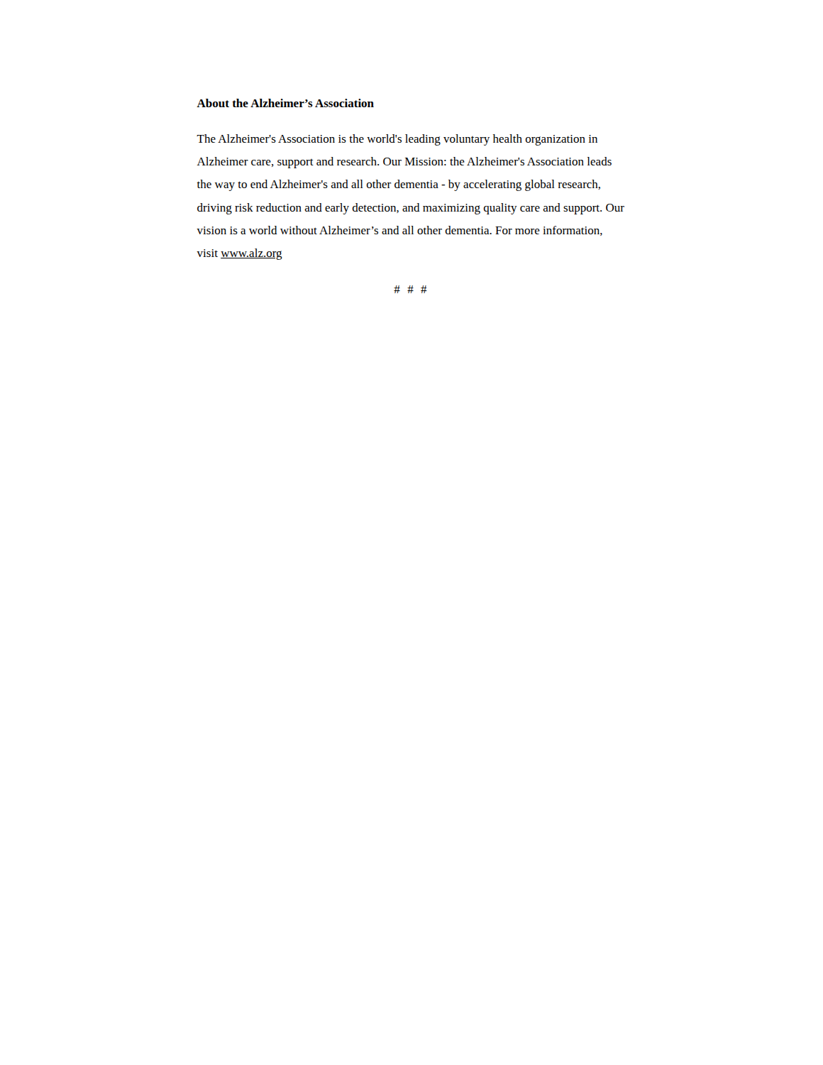About the Alzheimer’s Association
The Alzheimer's Association is the world's leading voluntary health organization in Alzheimer care, support and research. Our Mission: the Alzheimer's Association leads the way to end Alzheimer's and all other dementia - by accelerating global research, driving risk reduction and early detection, and maximizing quality care and support. Our vision is a world without Alzheimer’s and all other dementia. For more information, visit www.alz.org
# # #